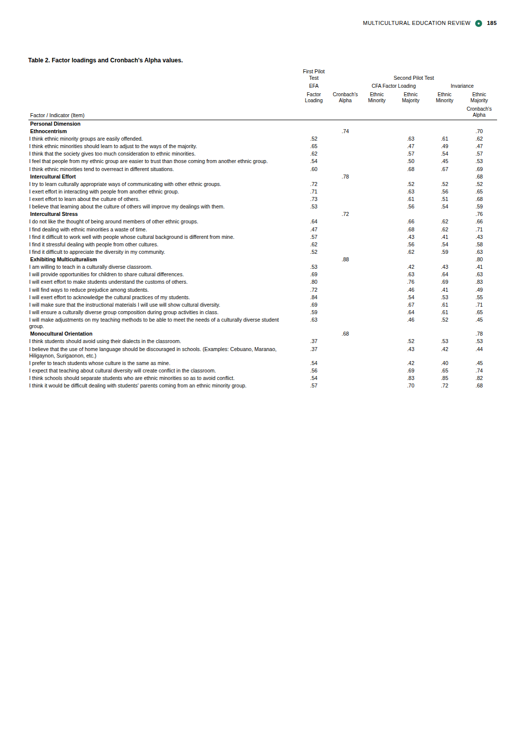Multicultural Education Review ● 185
Table 2. Factor loadings and Cronbach's Alpha values.
| Factor / Indicator (Item) | First Pilot Test | Second Pilot Test |
| --- | --- | --- |
| EFA | Cronbach's Alpha | CFA Factor Loading | Invariance |
| Factor Loading | Ethnic Minority | Ethnic Majority | Ethnic Minority | Ethnic Majority |
| | | | | | Cronbach's Alpha |
| Personal Dimension |
| Ethnocentrism | | .74 | | | | .70 |
| I think ethnic minority groups are easily offended. | .52 | | | .63 | .61 | .62 |
| I think ethnic minorities should learn to adjust to the ways of the majority. | .65 | | | .47 | .49 | .47 |
| I think that the society gives too much consideration to ethnic minorities. | .62 | | | .57 | .54 | .57 |
| I feel that people from my ethnic group are easier to trust than those coming from another ethnic group. | .54 | | | .50 | .45 | .53 |
| I think ethnic minorities tend to overreact in different situations. | .60 | | | .68 | .67 | .69 |
| Intercultural Effort | | .78 | | | | .68 |
| I try to learn culturally appropriate ways of communicating with other ethnic groups. | .72 | | | .52 | .52 | .52 |
| I exert effort in interacting with people from another ethnic group. | .71 | | | .63 | .56 | .65 |
| I exert effort to learn about the culture of others. | .73 | | | .61 | .51 | .68 |
| I believe that learning about the culture of others will improve my dealings with them. | .53 | | | .56 | .54 | .59 |
| Intercultural Stress | | .72 | | | | .76 |
| I do not like the thought of being around members of other ethnic groups. | .64 | | | .66 | .62 | .66 |
| I find dealing with ethnic minorities a waste of time. | .47 | | | .68 | .62 | .71 |
| I find it difficult to work well with people whose cultural background is different from mine. | .57 | | | .43 | .41 | .43 |
| I find it stressful dealing with people from other cultures. | .62 | | | .56 | .54 | .58 |
| I find it difficult to appreciate the diversity in my community. | .52 | | | .62 | .59 | .63 |
| Exhibiting Multiculturalism | | .88 | | | | .80 |
| I am willing to teach in a culturally diverse classroom. | .53 | | | .42 | .43 | .41 |
| I will provide opportunities for children to share cultural differences. | .69 | | | .63 | .64 | .63 |
| I will exert effort to make students understand the customs of others. | .80 | | | .76 | .69 | .83 |
| I will find ways to reduce prejudice among students. | .72 | | | .46 | .41 | .49 |
| I will exert effort to acknowledge the cultural practices of my students. | .84 | | | .54 | .53 | .55 |
| I will make sure that the instructional materials I will use will show cultural diversity. | .69 | | | .67 | .61 | .71 |
| I will ensure a culturally diverse group composition during group activities in class. | .59 | | | .64 | .61 | .65 |
| I will make adjustments on my teaching methods to be able to meet the needs of a culturally diverse student group. | .63 | | | .46 | .52 | .45 |
| Monocultural Orientation | | .68 | | | | .78 |
| I think students should avoid using their dialects in the classroom. | .37 | | | .52 | .53 | .53 |
| I believe that the use of home language should be discouraged in schools. (Examples: Cebuano, Maranao, Hiligaynon, Surigaonon, etc.) | .37 | | | .43 | .42 | .44 |
| I prefer to teach students whose culture is the same as mine. | .54 | | | .42 | .40 | .45 |
| I expect that teaching about cultural diversity will create conflict in the classroom. | .56 | | | .69 | .65 | .74 |
| I think schools should separate students who are ethnic minorities so as to avoid conflict. | .54 | | | .83 | .85 | .82 |
| I think it would be difficult dealing with students' parents coming from an ethnic minority group. | .57 | | | .70 | .72 | .68 |